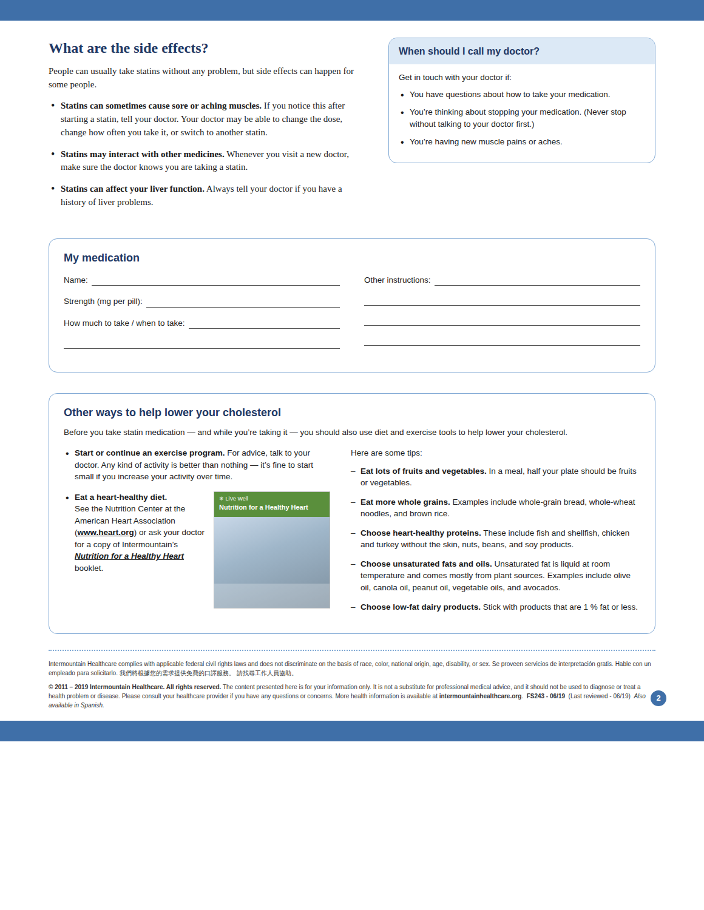What are the side effects?
People can usually take statins without any problem, but side effects can happen for some people.
Statins can sometimes cause sore or aching muscles. If you notice this after starting a statin, tell your doctor. Your doctor may be able to change the dose, change how often you take it, or switch to another statin.
Statins may interact with other medicines. Whenever you visit a new doctor, make sure the doctor knows you are taking a statin.
Statins can affect your liver function. Always tell your doctor if you have a history of liver problems.
When should I call my doctor?
Get in touch with your doctor if:
You have questions about how to take your medication.
You’re thinking about stopping your medication. (Never stop without talking to your doctor first.)
You’re having new muscle pains or aches.
My medication
Name:
Strength (mg per pill):
How much to take / when to take:
Other instructions:
Other ways to help lower your cholesterol
Before you take statin medication — and while you’re taking it — you should also use diet and exercise tools to help lower your cholesterol.
Start or continue an exercise program. For advice, talk to your doctor. Any kind of activity is better than nothing — it’s fine to start small if you increase your activity over time.
Eat a heart-healthy diet.
See the Nutrition Center at the American Heart Association (www.heart.org) or ask your doctor for a copy of Intermountain’s Nutrition for a Healthy Heart booklet.
❄ LiVe Well
Nutrition for a Healthy Heart
Here are some tips:
Eat lots of fruits and vegetables. In a meal, half your plate should be fruits or vegetables.
Eat more whole grains. Examples include whole-grain bread, whole-wheat noodles, and brown rice.
Choose heart-healthy proteins. These include fish and shellfish, chicken and turkey without the skin, nuts, beans, and soy products.
Choose unsaturated fats and oils. Unsaturated fat is liquid at room temperature and comes mostly from plant sources. Examples include olive oil, canola oil, peanut oil, vegetable oils, and avocados.
Choose low-fat dairy products. Stick with products that are 1 % fat or less.
Intermountain Healthcare complies with applicable federal civil rights laws and does not discriminate on the basis of race, color, national origin, age, disability, or sex. Se proveen servicios de interpretación gratis. Hable con un empleado para solicitarlo. 我們將根據您的需求提供免費的口譯服務。 請找尋工作人員協助。
© 2011 – 2019 Intermountain Healthcare. All rights reserved. The content presented here is for your information only. It is not a substitute for professional medical advice, and it should not be used to diagnose or treat a health problem or disease. Please consult your healthcare provider if you have any questions or concerns. More health information is available at intermountainhealthcare.org. FS243 - 06/19 (Last reviewed - 06/19) Also available in Spanish.
2